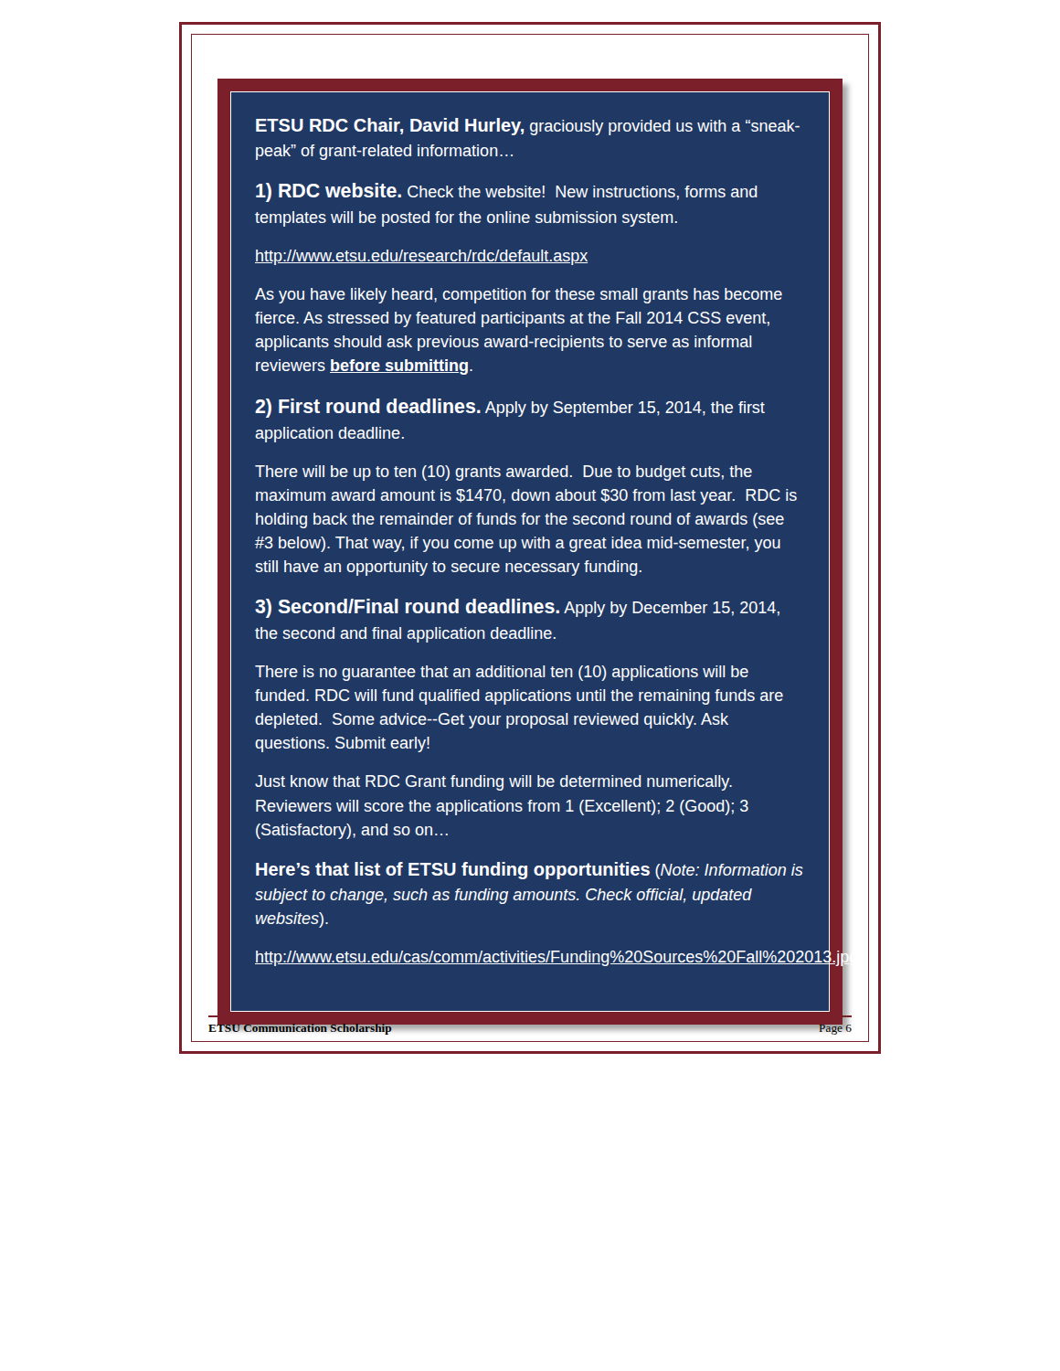ETSU RDC Chair, David Hurley, graciously provided us with a “sneak-peak” of grant-related information…
1) RDC website. Check the website! New instructions, forms and templates will be posted for the online submission system.
http://www.etsu.edu/research/rdc/default.aspx
As you have likely heard, competition for these small grants has become fierce. As stressed by featured participants at the Fall 2014 CSS event, applicants should ask previous award-recipients to serve as informal reviewers before submitting.
2) First round deadlines. Apply by September 15, 2014, the first application deadline.
There will be up to ten (10) grants awarded. Due to budget cuts, the maximum award amount is $1470, down about $30 from last year. RDC is holding back the remainder of funds for the second round of awards (see #3 below). That way, if you come up with a great idea mid-semester, you still have an opportunity to secure necessary funding.
3) Second/Final round deadlines. Apply by December 15, 2014, the second and final application deadline.
There is no guarantee that an additional ten (10) applications will be funded. RDC will fund qualified applications until the remaining funds are depleted. Some advice--Get your proposal reviewed quickly. Ask questions. Submit early!
Just know that RDC Grant funding will be determined numerically. Reviewers will score the applications from 1 (Excellent); 2 (Good); 3 (Satisfactory), and so on…
Here’s that list of ETSU funding opportunities (Note: Information is subject to change, such as funding amounts. Check official, updated websites).
http://www.etsu.edu/cas/comm/activities/Funding%20Sources%20Fall%202013.jpg
ETSU Communication Scholarship Page 6